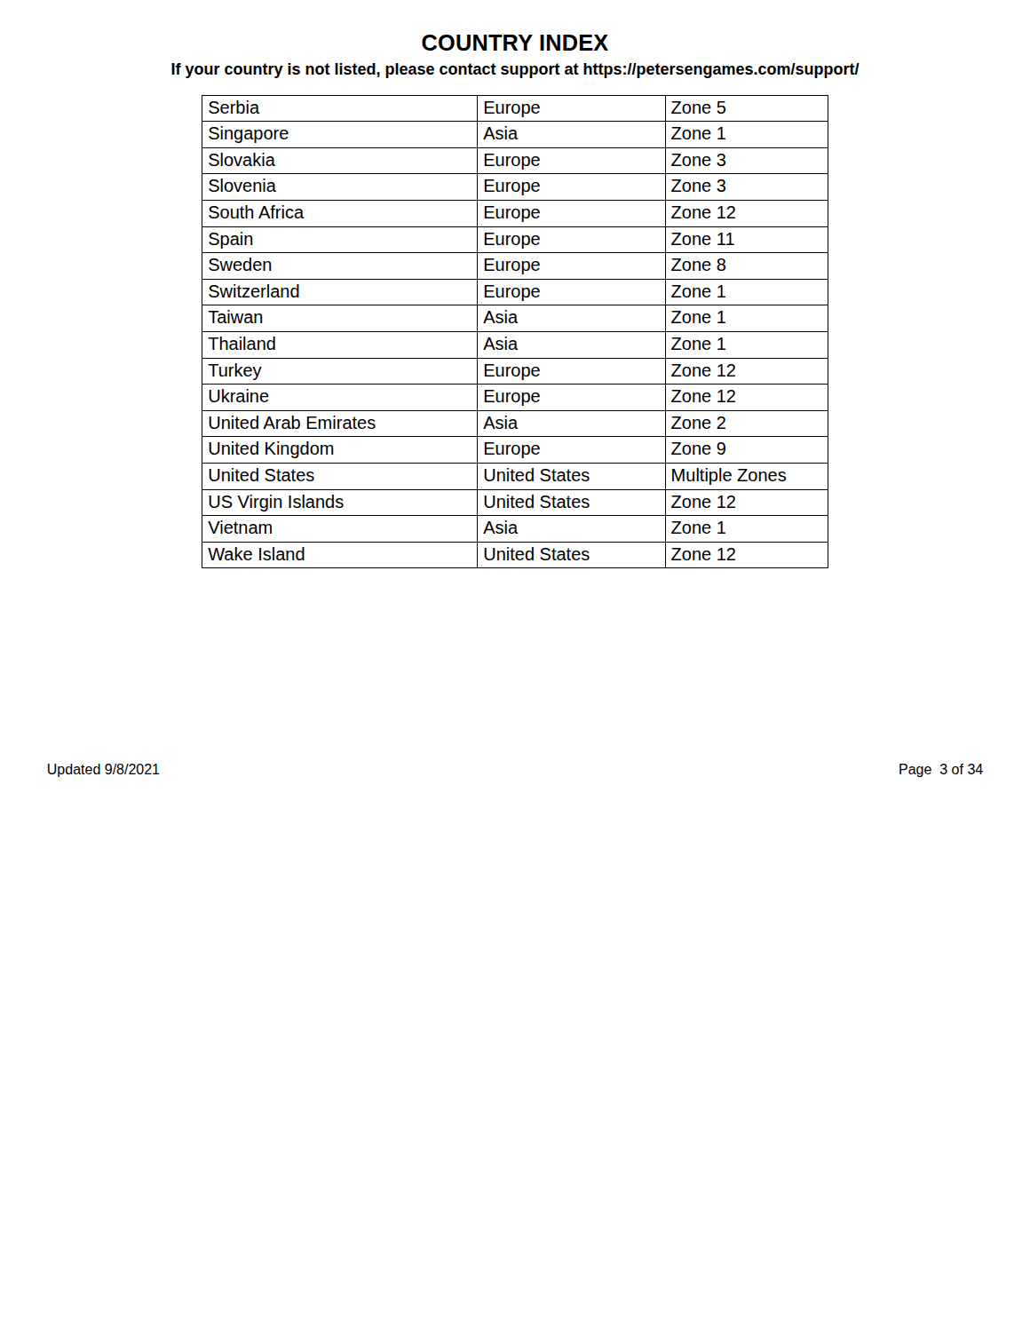COUNTRY INDEX
If your country is not listed, please contact support at https://petersengames.com/support/
| Serbia | Europe | Zone 5 |
| Singapore | Asia | Zone 1 |
| Slovakia | Europe | Zone 3 |
| Slovenia | Europe | Zone 3 |
| South Africa | Europe | Zone 12 |
| Spain | Europe | Zone 11 |
| Sweden | Europe | Zone 8 |
| Switzerland | Europe | Zone 1 |
| Taiwan | Asia | Zone 1 |
| Thailand | Asia | Zone 1 |
| Turkey | Europe | Zone 12 |
| Ukraine | Europe | Zone 12 |
| United Arab Emirates | Asia | Zone 2 |
| United Kingdom | Europe | Zone 9 |
| United States | United States | Multiple Zones |
| US Virgin Islands | United States | Zone 12 |
| Vietnam | Asia | Zone 1 |
| Wake Island | United States | Zone 12 |
Updated 9/8/2021 Page 3 of 34